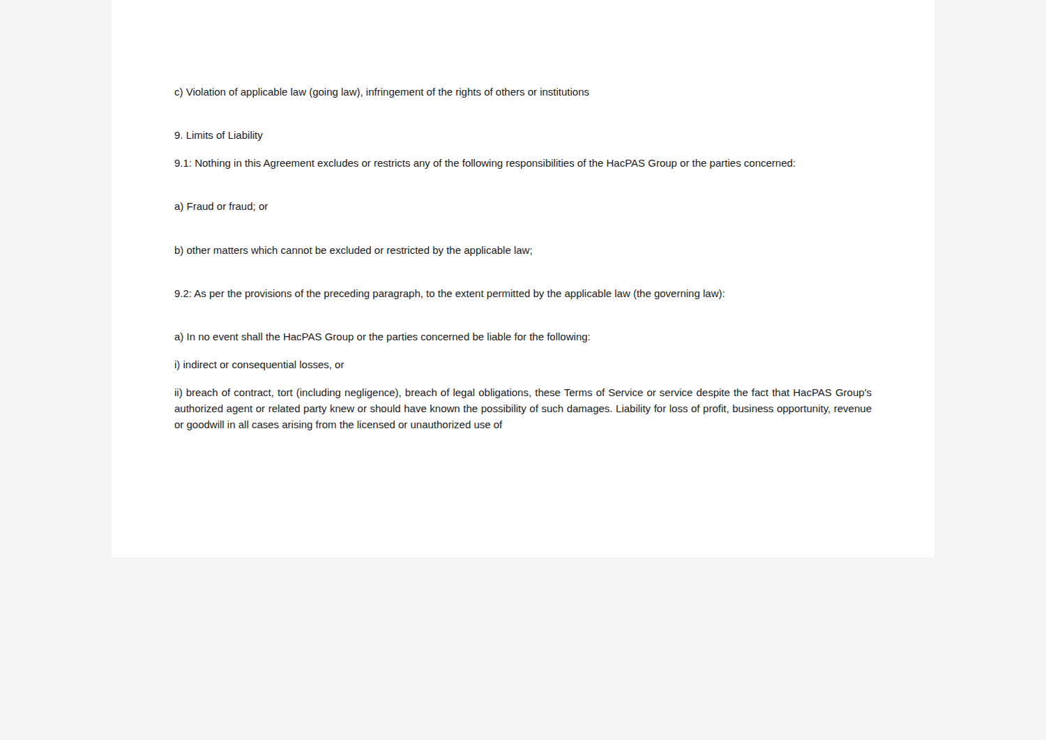c) Violation of applicable law (going law), infringement of the rights of others or institutions
9. Limits of Liability
9.1: Nothing in this Agreement excludes or restricts any of the following responsibilities of the HacPAS Group or the parties concerned:
a) Fraud or fraud; or
b) other matters which cannot be excluded or restricted by the applicable law;
9.2: As per the provisions of the preceding paragraph, to the extent permitted by the applicable law (the governing law):
a) In no event shall the HacPAS Group or the parties concerned be liable for the following:
i) indirect or consequential losses, or
ii) breach of contract, tort (including negligence), breach of legal obligations, these Terms of Service or service despite the fact that HacPAS Group's authorized agent or related party knew or should have known the possibility of such damages. Liability for loss of profit, business opportunity, revenue or goodwill in all cases arising from the licensed or unauthorized use of